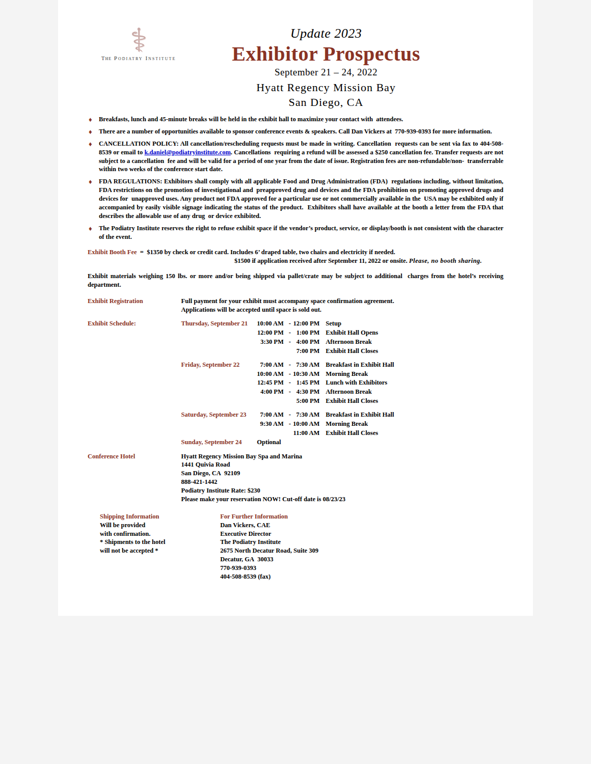⚕ The Podiatry Institute
Update 2023
Exhibitor Prospectus
September 21 – 24, 2022
Hyatt Regency Mission Bay
San Diego, CA
Breakfasts, lunch and 45-minute breaks will be held in the exhibit hall to maximize your contact with attendees.
There are a number of opportunities available to sponsor conference events & speakers. Call Dan Vickers at 770-939-0393 for more information.
CANCELLATION POLICY: All cancellation/rescheduling requests must be made in writing. Cancellation requests can be sent via fax to 404-508-8539 or email to k.daniel@podiatryinstitute.com. Cancellations requiring a refund will be assessed a $250 cancellation fee. Transfer requests are not subject to a cancellation fee and will be valid for a period of one year from the date of issue. Registration fees are non-refundable/non- transferrable within two weeks of the conference start date.
FDA REGULATIONS: Exhibitors shall comply with all applicable Food and Drug Administration (FDA) regulations including, without limitation, FDA restrictions on the promotion of investigational and preapproved drug and devices and the FDA prohibition on promoting approved drugs and devices for unapproved uses. Any product not FDA approved for a particular use or not commercially available in the USA may be exhibited only if accompanied by easily visible signage indicating the status of the product. Exhibitors shall have available at the booth a letter from the FDA that describes the allowable use of any drug or device exhibited.
The Podiatry Institute reserves the right to refuse exhibit space if the vendor’s product, service, or display/booth is not consistent with the character of the event.
Exhibit Booth Fee = $1350 by check or credit card. Includes 6’ draped table, two chairs and electricity if needed. $1500 if application received after September 11, 2022 or onsite. Please, no booth sharing.
Exhibit materials weighing 150 lbs. or more and/or being shipped via pallet/crate may be subject to additional charges from the hotel’s receiving department.
| Exhibit Registration | Full payment for your exhibit must accompany space confirmation agreement. Applications will be accepted until space is sold out. |
| Exhibit Schedule: | / Thursday, September 21 / 10:00 AM / - / 12:00 PM / Setup / / / 12:00 PM / - / 1:00 PM / Exhibit Hall Opens / / / 3:30 PM / - / 4:00 PM / Afternoon Break / / / / / 7:00 PM / Exhibit Hall Closes / / Friday, September 22 / 7:00 AM / - / 7:30 AM / Breakfast in Exhibit Hall / / / 10:00 AM / - / 10:30 AM / Morning Break / / / 12:45 PM / - / 1:45 PM / Lunch with Exhibitors / / / 4:00 PM / - / 4:30 PM / Afternoon Break / / / / / 5:00 PM / Exhibit Hall Closes / / Saturday, September 23 / 7:00 AM / - / 7:30 AM / Breakfast in Exhibit Hall / / / 9:30 AM / - / 10:00 AM / Morning Break / / / / / 11:00 AM / Exhibit Hall Closes / / Sunday, September 24 / Optional / |
| Conference Hotel | Hyatt Regency Mission Bay Spa and Marina 1441 Quivia Road San Diego, CA 92109 888-421-1442 Podiatry Institute Rate: $230 Please make your reservation NOW! Cut-off date is 08/23/23 |
| Shipping Information Will be provided with confirmation. * Shipments to the hotel will not be accepted * | For Further Information Dan Vickers, CAE Executive Director The Podiatry Institute 2675 North Decatur Road, Suite 309 Decatur, GA 30033 770-939-0393 404-508-8539 (fax) |